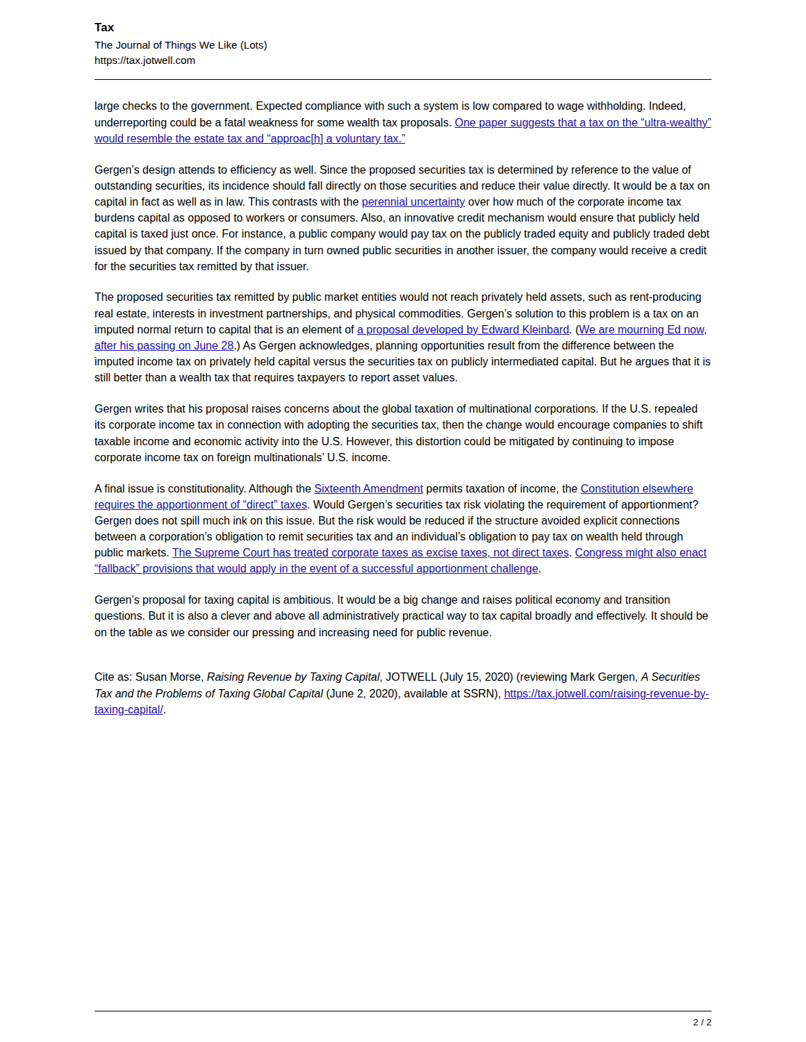Tax
The Journal of Things We Like (Lots)
https://tax.jotwell.com
large checks to the government. Expected compliance with such a system is low compared to wage withholding. Indeed, underreporting could be a fatal weakness for some wealth tax proposals. One paper suggests that a tax on the “ultra-wealthy” would resemble the estate tax and “approac[h] a voluntary tax.”
Gergen’s design attends to efficiency as well. Since the proposed securities tax is determined by reference to the value of outstanding securities, its incidence should fall directly on those securities and reduce their value directly. It would be a tax on capital in fact as well as in law. This contrasts with the perennial uncertainty over how much of the corporate income tax burdens capital as opposed to workers or consumers. Also, an innovative credit mechanism would ensure that publicly held capital is taxed just once. For instance, a public company would pay tax on the publicly traded equity and publicly traded debt issued by that company. If the company in turn owned public securities in another issuer, the company would receive a credit for the securities tax remitted by that issuer.
The proposed securities tax remitted by public market entities would not reach privately held assets, such as rent-producing real estate, interests in investment partnerships, and physical commodities. Gergen’s solution to this problem is a tax on an imputed normal return to capital that is an element of a proposal developed by Edward Kleinbard. (We are mourning Ed now, after his passing on June 28.) As Gergen acknowledges, planning opportunities result from the difference between the imputed income tax on privately held capital versus the securities tax on publicly intermediated capital. But he argues that it is still better than a wealth tax that requires taxpayers to report asset values.
Gergen writes that his proposal raises concerns about the global taxation of multinational corporations. If the U.S. repealed its corporate income tax in connection with adopting the securities tax, then the change would encourage companies to shift taxable income and economic activity into the U.S. However, this distortion could be mitigated by continuing to impose corporate income tax on foreign multinationals’ U.S. income.
A final issue is constitutionality. Although the Sixteenth Amendment permits taxation of income, the Constitution elsewhere requires the apportionment of “direct” taxes. Would Gergen’s securities tax risk violating the requirement of apportionment? Gergen does not spill much ink on this issue. But the risk would be reduced if the structure avoided explicit connections between a corporation’s obligation to remit securities tax and an individual’s obligation to pay tax on wealth held through public markets. The Supreme Court has treated corporate taxes as excise taxes, not direct taxes. Congress might also enact “fallback” provisions that would apply in the event of a successful apportionment challenge.
Gergen’s proposal for taxing capital is ambitious. It would be a big change and raises political economy and transition questions. But it is also a clever and above all administratively practical way to tax capital broadly and effectively. It should be on the table as we consider our pressing and increasing need for public revenue.
Cite as: Susan Morse, Raising Revenue by Taxing Capital, JOTWELL (July 15, 2020) (reviewing Mark Gergen, A Securities Tax and the Problems of Taxing Global Capital (June 2, 2020), available at SSRN), https://tax.jotwell.com/raising-revenue-by-taxing-capital/.
2 / 2